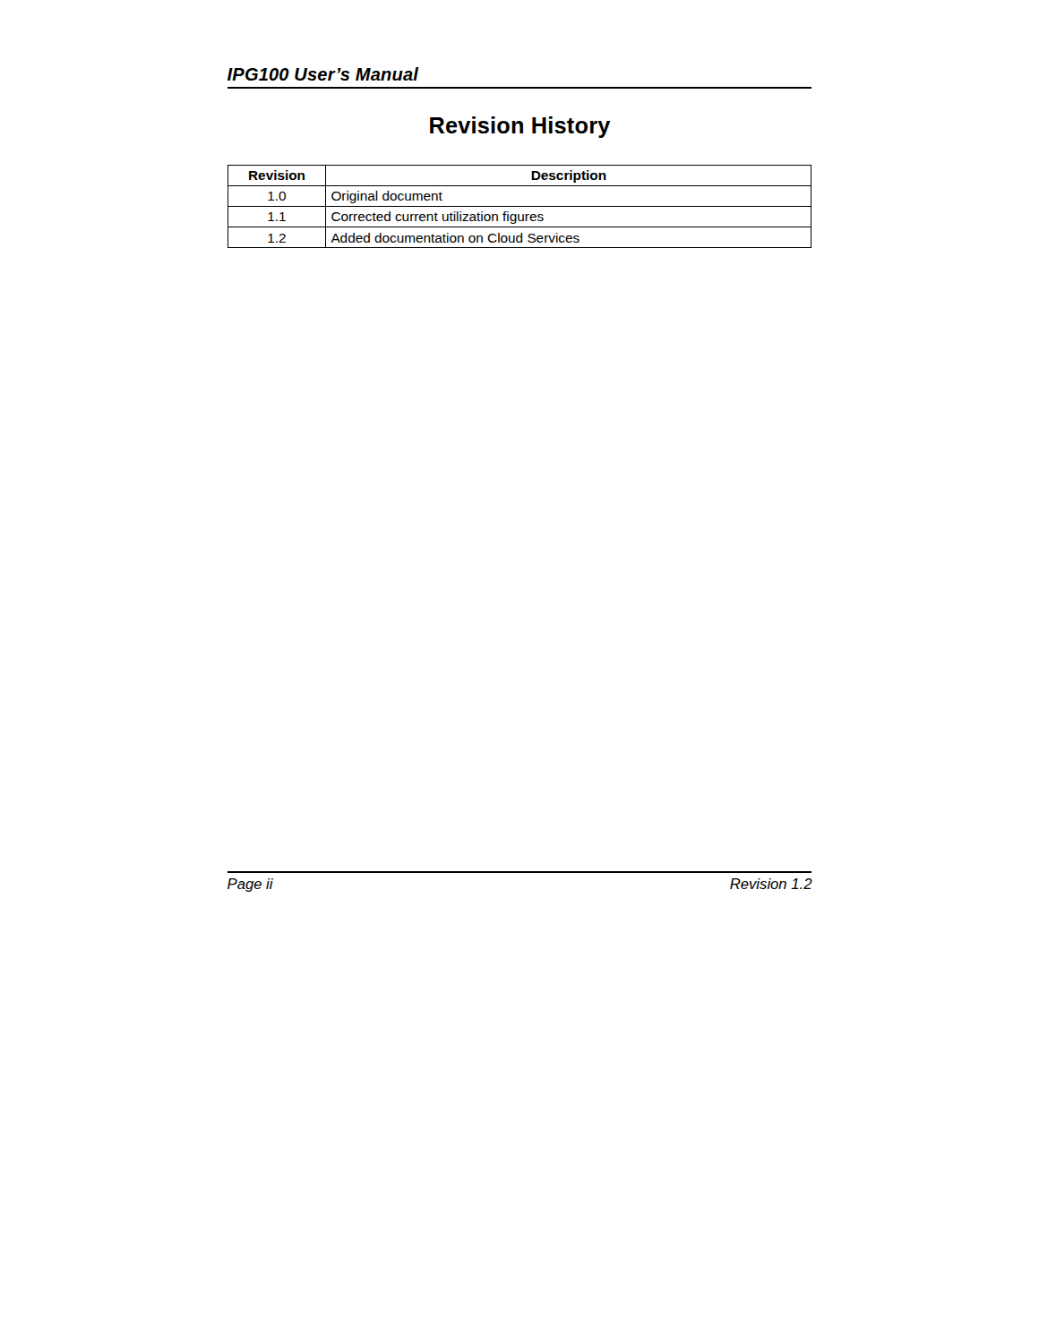IPG100 User’s Manual
Revision History
| Revision | Description |
| --- | --- |
| 1.0 | Original document |
| 1.1 | Corrected current utilization figures |
| 1.2 | Added documentation on Cloud Services |
Page ii
Revision 1.2